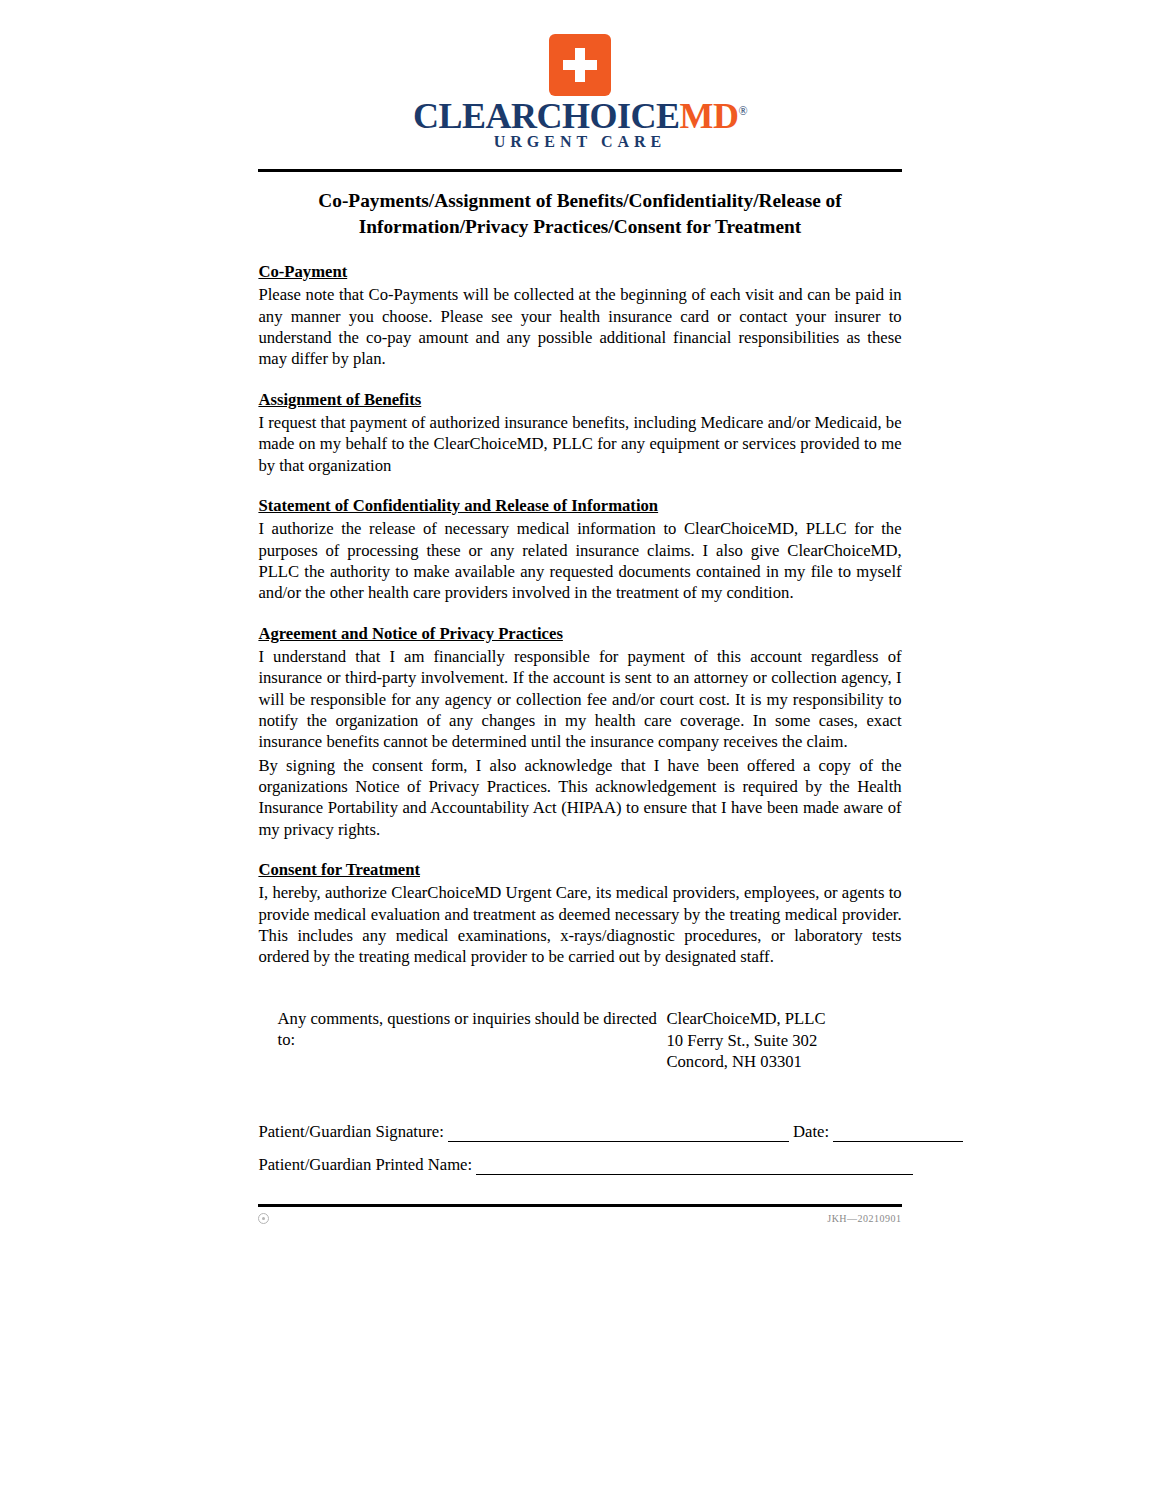CLEAR CHOICE MD®
URGENT CARE
Co-Payments/Assignment of Benefits/Confidentiality/Release of
Information/Privacy Practices/Consent for Treatment
Co-Payment
Please note that Co-Payments will be collected at the beginning of each visit and can be paid in any manner you choose. Please see your health insurance card or contact your insurer to understand the co-pay amount and any possible additional financial responsibilities as these may differ by plan.
Assignment of Benefits
I request that payment of authorized insurance benefits, including Medicare and/or Medicaid, be made on my behalf to the ClearChoiceMD, PLLC for any equipment or services provided to me by that organization
Statement of Confidentiality and Release of Information
I authorize the release of necessary medical information to ClearChoiceMD, PLLC for the purposes of processing these or any related insurance claims. I also give ClearChoiceMD, PLLC the authority to make available any requested documents contained in my file to myself and/or the other health care providers involved in the treatment of my condition.
Agreement and Notice of Privacy Practices
I understand that I am financially responsible for payment of this account regardless of insurance or third-party involvement. If the account is sent to an attorney or collection agency, I will be responsible for any agency or collection fee and/or court cost. It is my responsibility to notify the organization of any changes in my health care coverage. In some cases, exact insurance benefits cannot be determined until the insurance company receives the claim.
By signing the consent form, I also acknowledge that I have been offered a copy of the organizations Notice of Privacy Practices. This acknowledgement is required by the Health Insurance Portability and Accountability Act (HIPAA) to ensure that I have been made aware of my privacy rights.
Consent for Treatment
I, hereby, authorize ClearChoiceMD Urgent Care, its medical providers, employees, or agents to provide medical evaluation and treatment as deemed necessary by the treating medical provider. This includes any medical examinations, x-rays/diagnostic procedures, or laboratory tests ordered by the treating medical provider to be carried out by designated staff.
Any comments, questions or inquiries should be directed to:
ClearChoiceMD, PLLC
10 Ferry St., Suite 302
Concord, NH 03301
Patient/Guardian Signature: Date:
Patient/Guardian Printed Name:
JKH—20210901